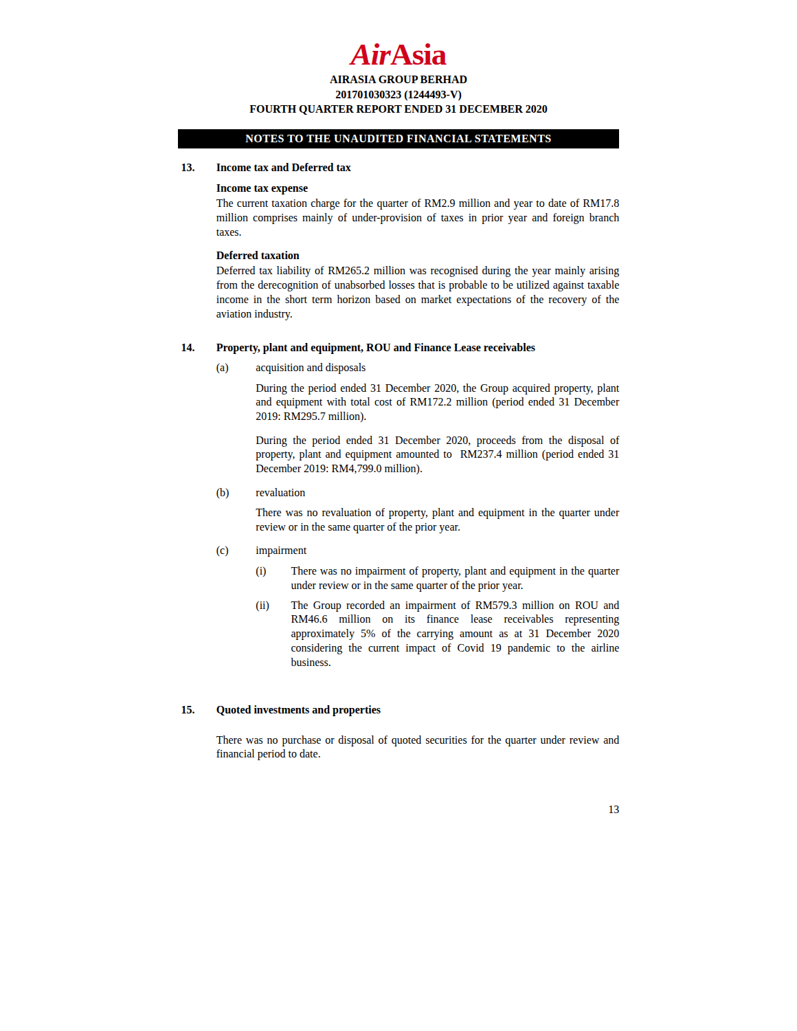Air Asia
AIRASIA GROUP BERHAD
201701030323 (1244493-V)
FOURTH QUARTER REPORT ENDED 31 DECEMBER 2020
NOTES TO THE UNAUDITED FINANCIAL STATEMENTS
13.
Income tax and Deferred tax
Income tax expense
The current taxation charge for the quarter of RM2.9 million and year to date of RM17.8 million comprises mainly of under-provision of taxes in prior year and foreign branch taxes.
Deferred taxation
Deferred tax liability of RM265.2 million was recognised during the year mainly arising from the derecognition of unabsorbed losses that is probable to be utilized against taxable income in the short term horizon based on market expectations of the recovery of the aviation industry.
14.
Property, plant and equipment, ROU and Finance Lease receivables
(a)
acquisition and disposals
During the period ended 31 December 2020, the Group acquired property, plant and equipment with total cost of RM172.2 million (period ended 31 December 2019: RM295.7 million).
During the period ended 31 December 2020, proceeds from the disposal of property, plant and equipment amounted to RM237.4 million (period ended 31 December 2019: RM4,799.0 million).
(b)
revaluation
There was no revaluation of property, plant and equipment in the quarter under review or in the same quarter of the prior year.
(c)
impairment
(i)
There was no impairment of property, plant and equipment in the quarter under review or in the same quarter of the prior year.
(ii)
The Group recorded an impairment of RM579.3 million on ROU and RM46.6 million on its finance lease receivables representing approximately 5% of the carrying amount as at 31 December 2020 considering the current impact of Covid 19 pandemic to the airline business.
15.
Quoted investments and properties
There was no purchase or disposal of quoted securities for the quarter under review and financial period to date.
13